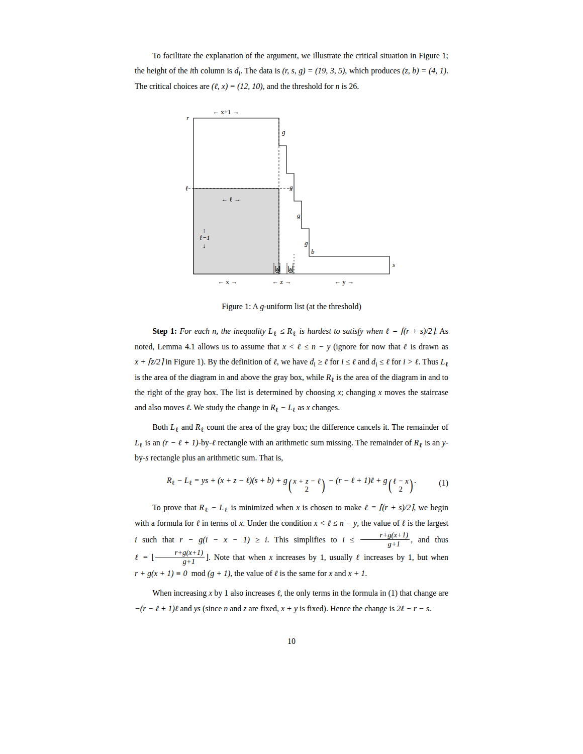To facilitate the explanation of the argument, we illustrate the critical situation in Figure 1; the height of the ith column is di. The data is (r, s, g) = (19, 3, 5), which produces (z, b) = (4, 1). The critical choices are (ℓ, x) = (12, 10), and the threshold for n is 26.
r ℓ ← x+1 → g g g g b s ← ℓ → ↑ ℓ−1 ↓ ← x → ← z → ← y → ⌈ z 2 ⌉ ⌊ z 2 ⌋
Figure 1: A g-uniform list (at the threshold)
Step 1: For each n, the inequality Lℓ ≤ Rℓ is hardest to satisfy when ℓ = ⌈(r + s)/2⌉. As noted, Lemma 4.1 allows us to assume that x < ℓ ≤ n − y (ignore for now that ℓ is drawn as x + ⌈z/2⌉ in Figure 1). By the definition of ℓ, we have di ≥ ℓ for i ≤ ℓ and di ≤ ℓ for i > ℓ. Thus Lℓ is the area of the diagram in and above the gray box, while Rℓ is the area of the diagram in and to the right of the gray box. The list is determined by choosing x; changing x moves the staircase and also moves ℓ. We study the change in Rℓ − Lℓ as x changes.
Both Lℓ and Rℓ count the area of the gray box; the difference cancels it. The remainder of Lℓ is an (r − ℓ + 1)-by-ℓ rectangle with an arithmetic sum missing. The remainder of Rℓ is an y-by-s rectangle plus an arithmetic sum. That is,
Rℓ − Lℓ = ys + (x + z − ℓ)(s + b) + g(x + z − ℓ 2) − (r − ℓ + 1)ℓ + g(ℓ − x 2). (1)
To prove that Rℓ − Lℓ is minimized when x is chosen to make ℓ = ⌈(r + s)/2⌉, we begin with a formula for ℓ in terms of x. Under the condition x < ℓ ≤ n − y, the value of ℓ is the largest i such that r − g(i − x − 1) ≥ i. This simplifies to i ≤ r+g(x+1) g+1, and thus ℓ = ⌊r+g(x+1) g+1⌋. Note that when x increases by 1, usually ℓ increases by 1, but when r + g(x + 1) ≡ 0 mod (g + 1), the value of ℓ is the same for x and x + 1.
When increasing x by 1 also increases ℓ, the only terms in the formula in (1) that change are −(r − ℓ + 1)ℓ and ys (since n and z are fixed, x + y is fixed). Hence the change is 2ℓ − r − s.
10